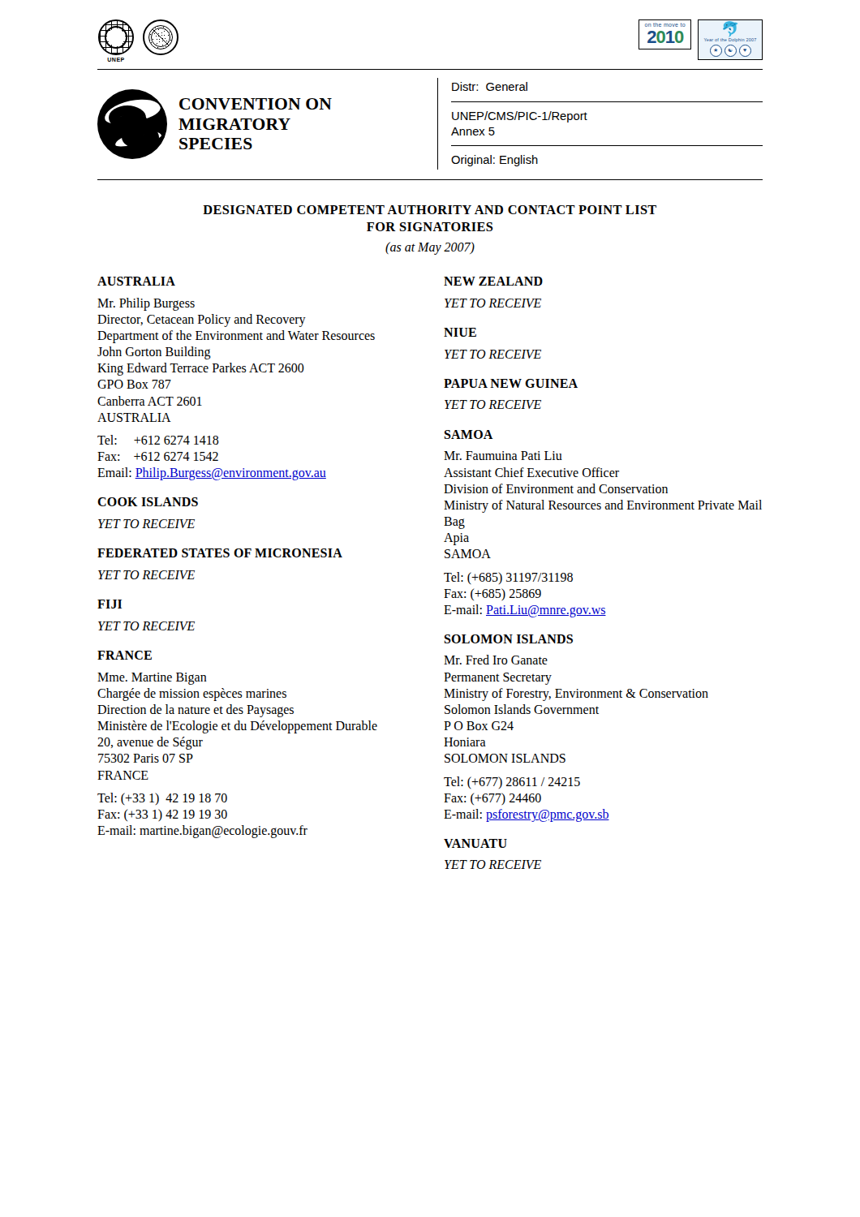UNEP
on the move to 2010
🐬
Year of the Dolphin 2007
★☯♥
CONVENTION ON
MIGRATORY
SPECIES
Distr: General
UNEP/CMS/PIC-1/Report
Annex 5
Original: English
Designated Competent Authority and Contact Point List
for Signatories
(as at May 2007)
Australia
Mr. Philip Burgess
Director, Cetacean Policy and Recovery
Department of the Environment and Water Resources
John Gorton Building
King Edward Terrace Parkes ACT 2600
GPO Box 787
Canberra ACT 2601
AUSTRALIA
Tel: +612 6274 1418
Fax: +612 6274 1542
Email: Philip.Burgess@environment.gov.au
Cook Islands
Yet to receive
Federated States of Micronesia
Yet to receive
Fiji
Yet to receive
France
Mme. Martine Bigan
Chargée de mission espèces marines
Direction de la nature et des Paysages
Ministère de l'Ecologie et du Développement Durable
20, avenue de Ségur
75302 Paris 07 SP
FRANCE
Tel: (+33 1) 42 19 18 70
Fax: (+33 1) 42 19 19 30
E-mail: martine.bigan@ecologie.gouv.fr
New Zealand
Yet to receive
Niue
Yet to receive
Papua New Guinea
Yet to receive
Samoa
Mr. Faumuina Pati Liu
Assistant Chief Executive Officer
Division of Environment and Conservation
Ministry of Natural Resources and Environment Private Mail Bag
Apia
SAMOA
Tel: (+685) 31197/31198
Fax: (+685) 25869
E-mail: Pati.Liu@mnre.gov.ws
Solomon Islands
Mr. Fred Iro Ganate
Permanent Secretary
Ministry of Forestry, Environment & Conservation
Solomon Islands Government
P O Box G24
Honiara
SOLOMON ISLANDS
Tel: (+677) 28611 / 24215
Fax: (+677) 24460
E-mail: psforestry@pmc.gov.sb
Vanuatu
Yet to receive